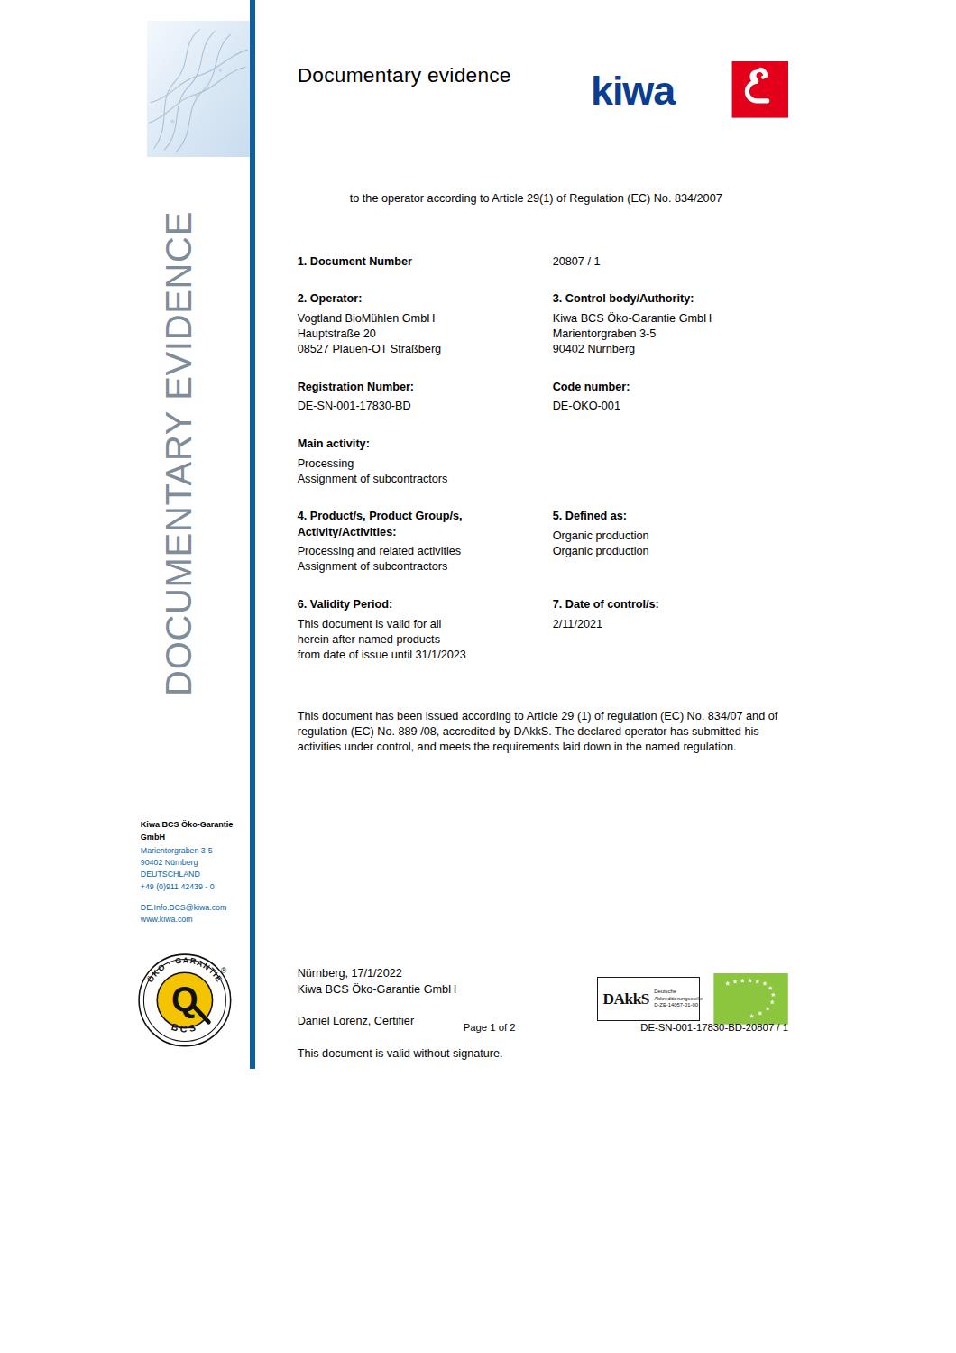DOCUMENTARY EVIDENCE
Kiwa BCS Öko-Garantie GmbH
Marientorgraben 3-5
90402 Nürnberg
DEUTSCHLAND
+49 (0)911 42439 - 0
DE.Info.BCS@kiwa.com
www.kiwa.com
Q ÖKO · GARANTIE BCS ®
kiwa
Documentary evidence
to the operator according to Article 29(1) of Regulation (EC) No. 834/2007
| 1. Document Number | 20807 / 1 |
| 2. Operator: Vogtland BioMühlen GmbH Hauptstraße 20 08527 Plauen-OT Straßberg | 3. Control body/Authority: Kiwa BCS Öko-Garantie GmbH Marientorgraben 3-5 90402 Nürnberg |
| Registration Number: DE-SN-001-17830-BD | Code number: DE-ÖKO-001 |
| Main activity: Processing Assignment of subcontractors | |
| 4. Product/s, Product Group/s, Activity/Activities: Processing and related activities Assignment of subcontractors | 5. Defined as: Organic production Organic production |
| 6. Validity Period: This document is valid for all herein after named products from date of issue until 31/1/2023 | 7. Date of control/s: 2/11/2021 |
This document has been issued according to Article 29 (1) of regulation (EC) No. 834/07 and of regulation (EC) No. 889 /08, accredited by DAkkS. The declared operator has submitted his activities under control, and meets the requirements laid down in the named regulation.
DAkkS
Deutsche
Akkreditierungsstelle
D-ZE-14057-01-00
Nürnberg, 17/1/2022
Kiwa BCS Öko-Garantie GmbH
Daniel Lorenz, Certifier
This document is valid without signature.
Page 1 of 2
DE-SN-001-17830-BD-20807 / 1